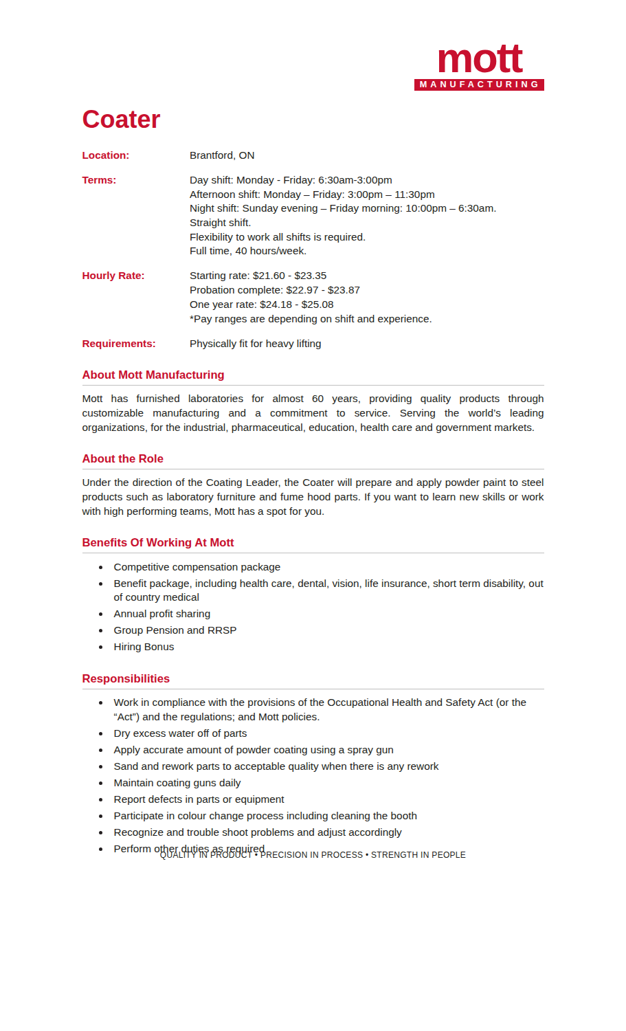mott MANUFACTURING
Coater
| Location: | Brantford, ON |
| Terms: | Day shift: Monday - Friday: 6:30am-3:00pm Afternoon shift: Monday – Friday: 3:00pm – 11:30pm Night shift: Sunday evening – Friday morning: 10:00pm – 6:30am. Straight shift. Flexibility to work all shifts is required. Full time, 40 hours/week. |
| Hourly Rate: | Starting rate: $21.60 - $23.35 Probation complete: $22.97 - $23.87 One year rate: $24.18 - $25.08 *Pay ranges are depending on shift and experience. |
| Requirements: | Physically fit for heavy lifting |
About Mott Manufacturing
Mott has furnished laboratories for almost 60 years, providing quality products through customizable manufacturing and a commitment to service. Serving the world’s leading organizations, for the industrial, pharmaceutical, education, health care and government markets.
About the Role
Under the direction of the Coating Leader, the Coater will prepare and apply powder paint to steel products such as laboratory furniture and fume hood parts. If you want to learn new skills or work with high performing teams, Mott has a spot for you.
Benefits Of Working At Mott
Competitive compensation package
Benefit package, including health care, dental, vision, life insurance, short term disability, out of country medical
Annual profit sharing
Group Pension and RRSP
Hiring Bonus
Responsibilities
Work in compliance with the provisions of the Occupational Health and Safety Act (or the “Act”) and the regulations; and Mott policies.
Dry excess water off of parts
Apply accurate amount of powder coating using a spray gun
Sand and rework parts to acceptable quality when there is any rework
Maintain coating guns daily
Report defects in parts or equipment
Participate in colour change process including cleaning the booth
Recognize and trouble shoot problems and adjust accordingly
Perform other duties as required
QUALITY IN PRODUCT • PRECISION IN PROCESS • STRENGTH IN PEOPLE